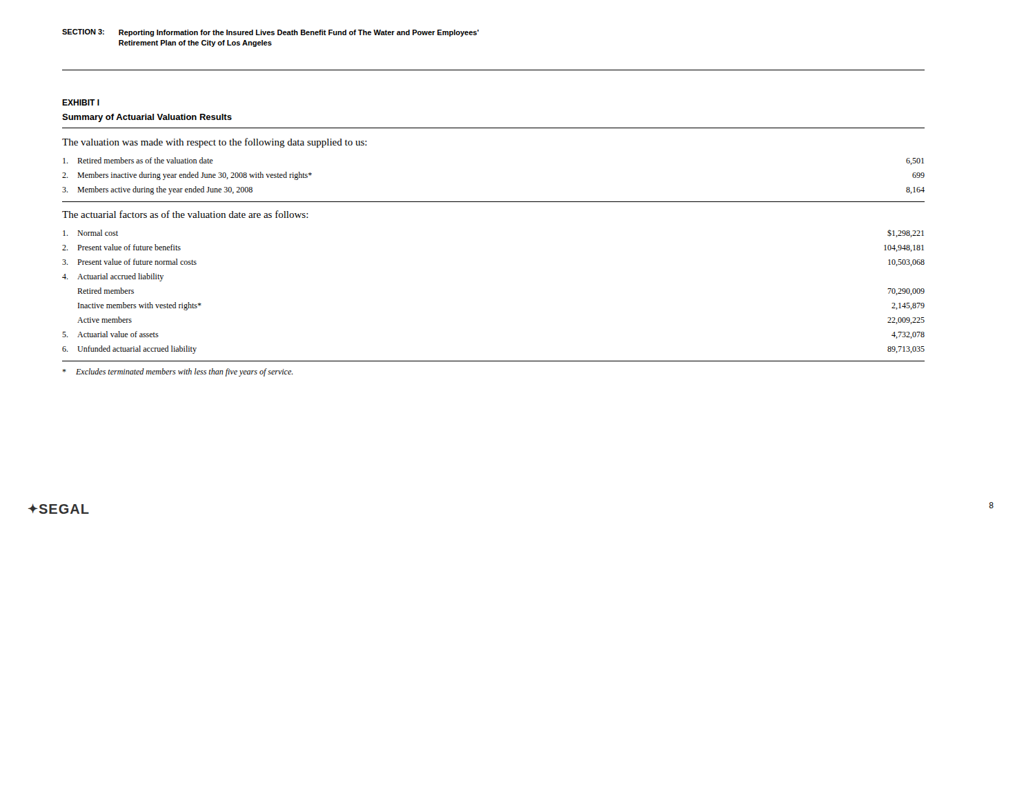SECTION 3:
Reporting Information for the Insured Lives Death Benefit Fund of The Water and Power Employees'
Retirement Plan of the City of Los Angeles
EXHIBIT I
Summary of Actuarial Valuation Results
The valuation was made with respect to the following data supplied to us:
| 1. | Retired members as of the valuation date | 6,501 |
| 2. | Members inactive during year ended June 30, 2008 with vested rights* | 699 |
| 3. | Members active during the year ended June 30, 2008 | 8,164 |
The actuarial factors as of the valuation date are as follows:
| 1. | Normal cost | $1,298,221 |
| 2. | Present value of future benefits | 104,948,181 |
| 3. | Present value of future normal costs | 10,503,068 |
| 4. | Actuarial accrued liability | |
| | Retired members | 70,290,009 |
| | Inactive members with vested rights* | 2,145,879 |
| | Active members | 22,009,225 |
| 5. | Actuarial value of assets | 4,732,078 |
| 6. | Unfunded actuarial accrued liability | 89,713,035 |
*Excludes terminated members with less than five years of service.
✦SEGAL
8